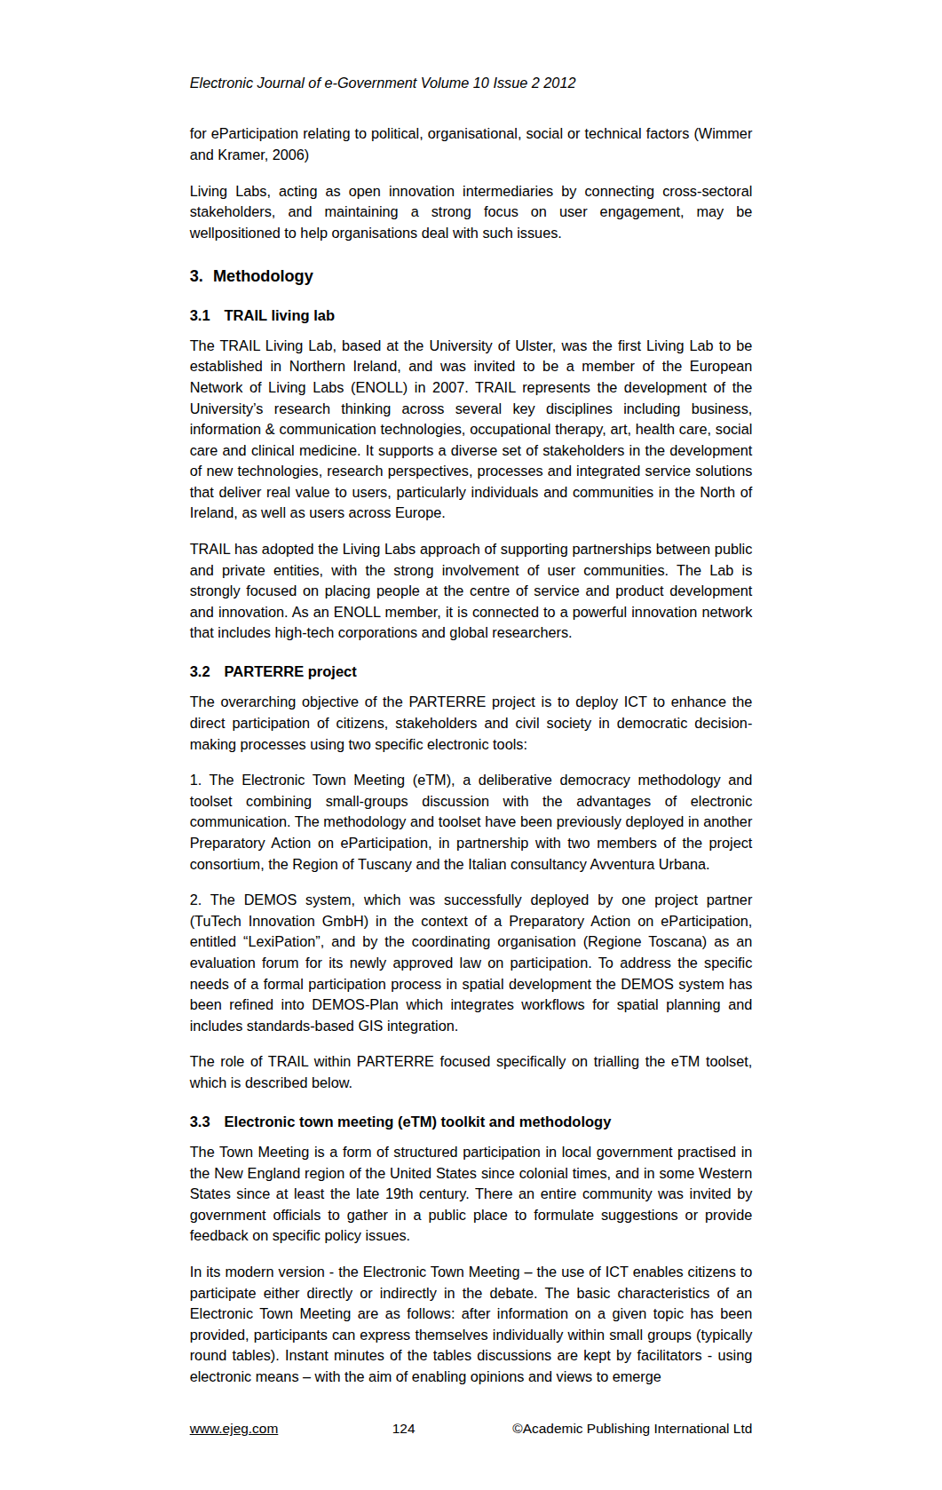Electronic Journal of e-Government Volume 10 Issue 2 2012
for eParticipation relating to political, organisational, social or technical factors (Wimmer and Kramer, 2006)
Living Labs, acting as open innovation intermediaries by connecting cross-sectoral stakeholders, and maintaining a strong focus on user engagement, may be wellpositioned to help organisations deal with such issues.
3. Methodology
3.1 TRAIL living lab
The TRAIL Living Lab, based at the University of Ulster, was the first Living Lab to be established in Northern Ireland, and was invited to be a member of the European Network of Living Labs (ENOLL) in 2007. TRAIL represents the development of the University’s research thinking across several key disciplines including business, information & communication technologies, occupational therapy, art, health care, social care and clinical medicine. It supports a diverse set of stakeholders in the development of new technologies, research perspectives, processes and integrated service solutions that deliver real value to users, particularly individuals and communities in the North of Ireland, as well as users across Europe.
TRAIL has adopted the Living Labs approach of supporting partnerships between public and private entities, with the strong involvement of user communities. The Lab is strongly focused on placing people at the centre of service and product development and innovation. As an ENOLL member, it is connected to a powerful innovation network that includes high-tech corporations and global researchers.
3.2 PARTERRE project
The overarching objective of the PARTERRE project is to deploy ICT to enhance the direct participation of citizens, stakeholders and civil society in democratic decision-making processes using two specific electronic tools:
1. The Electronic Town Meeting (eTM), a deliberative democracy methodology and toolset combining small-groups discussion with the advantages of electronic communication. The methodology and toolset have been previously deployed in another Preparatory Action on eParticipation, in partnership with two members of the project consortium, the Region of Tuscany and the Italian consultancy Avventura Urbana.
2. The DEMOS system, which was successfully deployed by one project partner (TuTech Innovation GmbH) in the context of a Preparatory Action on eParticipation, entitled “LexiPation”, and by the coordinating organisation (Regione Toscana) as an evaluation forum for its newly approved law on participation. To address the specific needs of a formal participation process in spatial development the DEMOS system has been refined into DEMOS-Plan which integrates workflows for spatial planning and includes standards-based GIS integration.
The role of TRAIL within PARTERRE focused specifically on trialling the eTM toolset, which is described below.
3.3 Electronic town meeting (eTM) toolkit and methodology
The Town Meeting is a form of structured participation in local government practised in the New England region of the United States since colonial times, and in some Western States since at least the late 19th century. There an entire community was invited by government officials to gather in a public place to formulate suggestions or provide feedback on specific policy issues.
In its modern version - the Electronic Town Meeting – the use of ICT enables citizens to participate either directly or indirectly in the debate. The basic characteristics of an Electronic Town Meeting are as follows: after information on a given topic has been provided, participants can express themselves individually within small groups (typically round tables). Instant minutes of the tables discussions are kept by facilitators - using electronic means – with the aim of enabling opinions and views to emerge
www.ejeg.com 124 ©Academic Publishing International Ltd